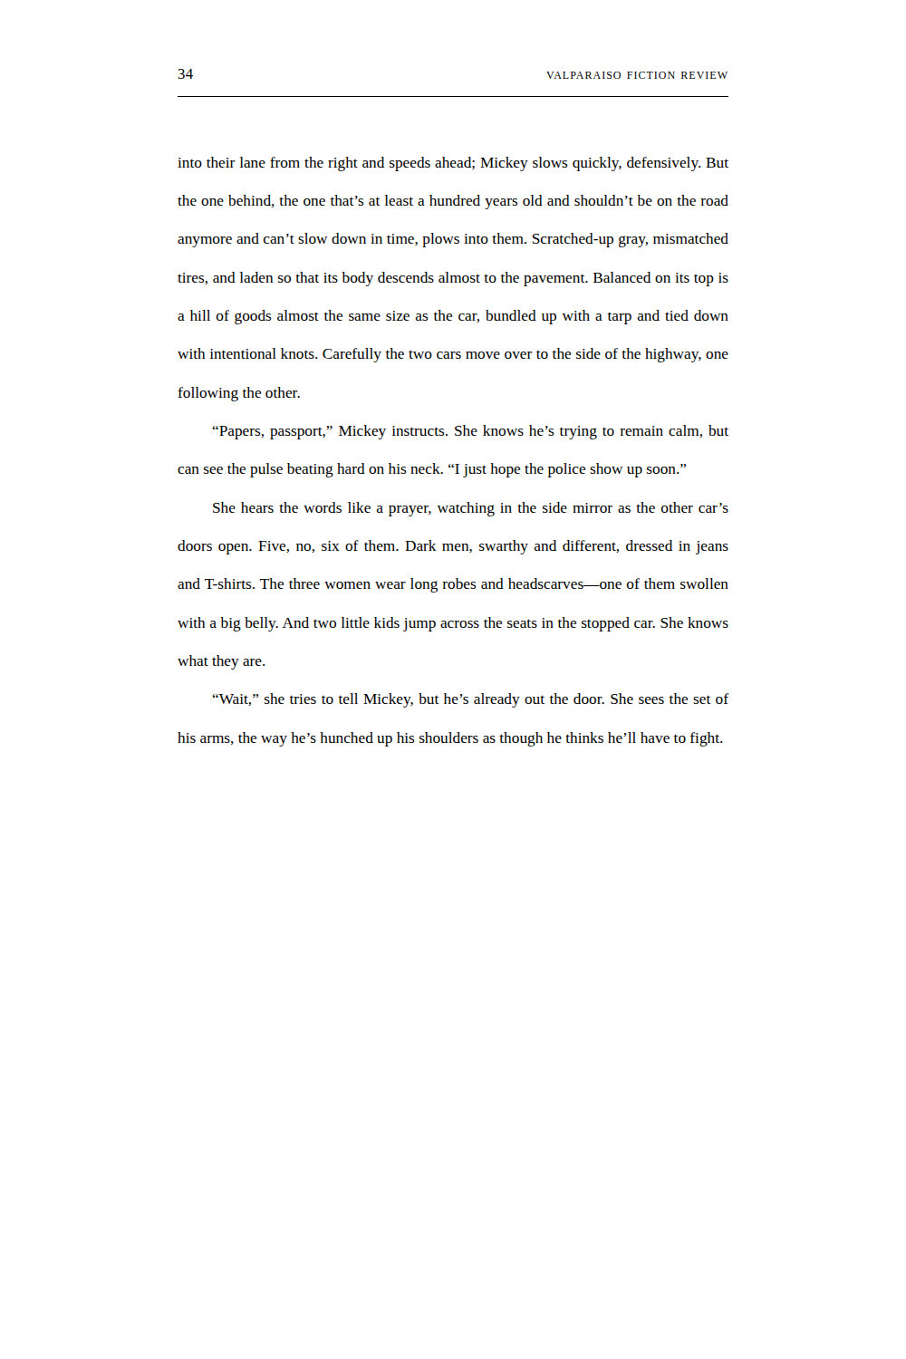34 Valparaiso Fiction Review
into their lane from the right and speeds ahead; Mickey slows quickly, defensively. But the one behind, the one that’s at least a hundred years old and shouldn’t be on the road anymore and can’t slow down in time, plows into them. Scratched-up gray, mismatched tires, and laden so that its body descends almost to the pavement. Balanced on its top is a hill of goods almost the same size as the car, bundled up with a tarp and tied down with intentional knots. Carefully the two cars move over to the side of the highway, one following the other.
“Papers, passport,” Mickey instructs. She knows he’s trying to remain calm, but can see the pulse beating hard on his neck. “I just hope the police show up soon.”
She hears the words like a prayer, watching in the side mirror as the other car’s doors open. Five, no, six of them. Dark men, swarthy and different, dressed in jeans and T-shirts. The three women wear long robes and headscarves—one of them swollen with a big belly. And two little kids jump across the seats in the stopped car. She knows what they are.
“Wait,” she tries to tell Mickey, but he’s already out the door. She sees the set of his arms, the way he’s hunched up his shoulders as though he thinks he’ll have to fight.